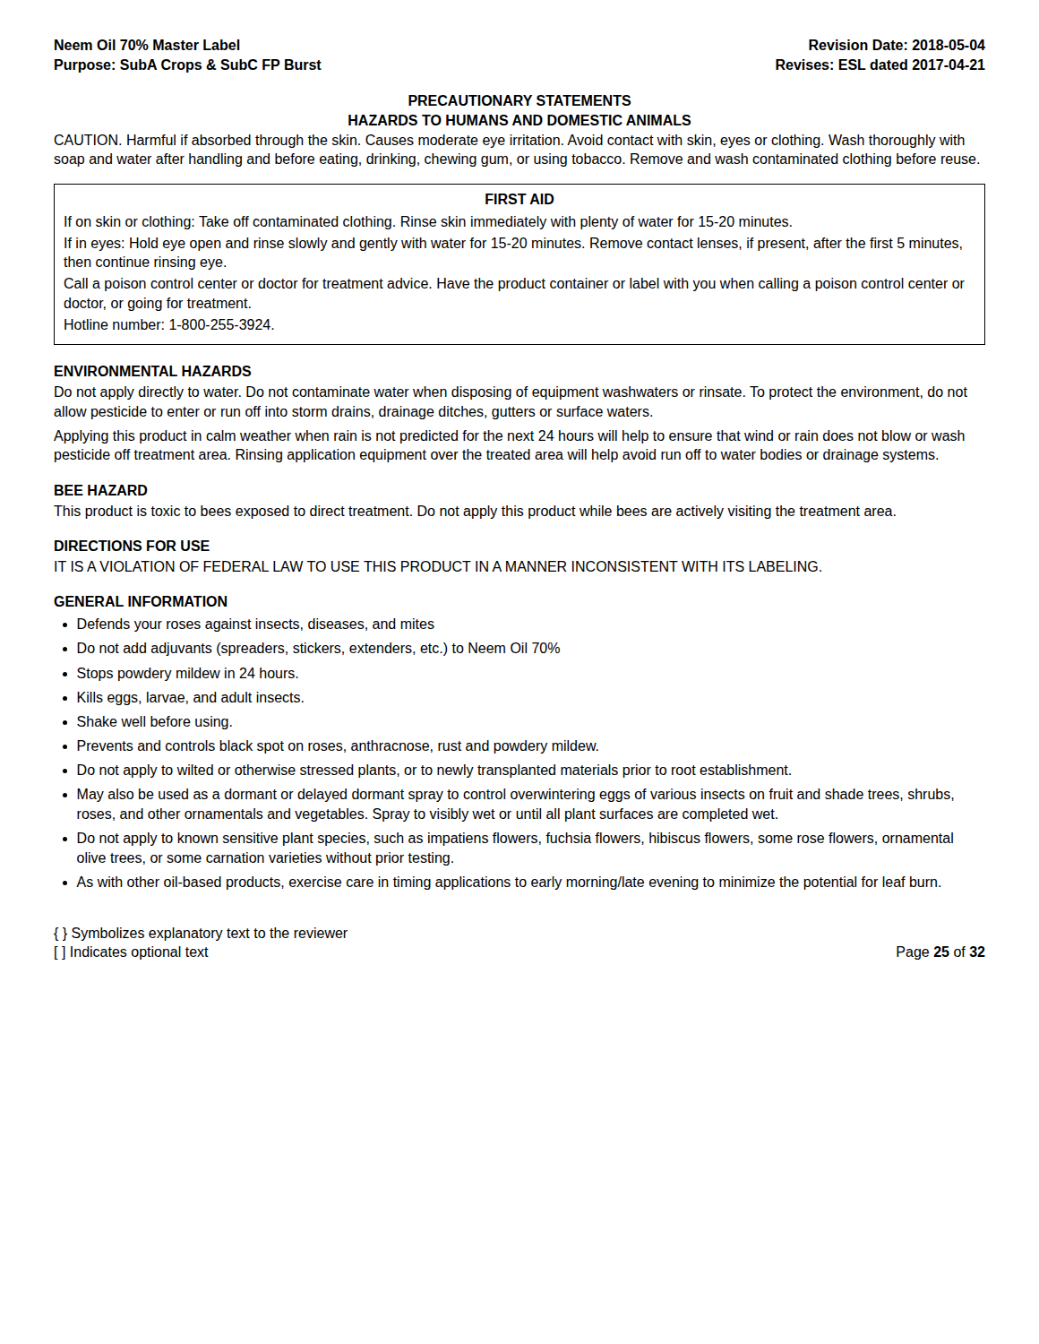Neem Oil 70% Master Label Purpose: SubA Crops & SubC FP Burst
Revision Date: 2018-05-04 Revises: ESL dated 2017-04-21
PRECAUTIONARY STATEMENTS
HAZARDS TO HUMANS AND DOMESTIC ANIMALS
CAUTION. Harmful if absorbed through the skin. Causes moderate eye irritation. Avoid contact with skin, eyes or clothing. Wash thoroughly with soap and water after handling and before eating, drinking, chewing gum, or using tobacco. Remove and wash contaminated clothing before reuse.
FIRST AID
If on skin or clothing: Take off contaminated clothing. Rinse skin immediately with plenty of water for 15-20 minutes.
If in eyes: Hold eye open and rinse slowly and gently with water for 15-20 minutes. Remove contact lenses, if present, after the first 5 minutes, then continue rinsing eye.
Call a poison control center or doctor for treatment advice. Have the product container or label with you when calling a poison control center or doctor, or going for treatment.
Hotline number: 1-800-255-3924.
ENVIRONMENTAL HAZARDS
Do not apply directly to water. Do not contaminate water when disposing of equipment washwaters or rinsate. To protect the environment, do not allow pesticide to enter or run off into storm drains, drainage ditches, gutters or surface waters.
Applying this product in calm weather when rain is not predicted for the next 24 hours will help to ensure that wind or rain does not blow or wash pesticide off treatment area. Rinsing application equipment over the treated area will help avoid run off to water bodies or drainage systems.
BEE HAZARD
This product is toxic to bees exposed to direct treatment. Do not apply this product while bees are actively visiting the treatment area.
DIRECTIONS FOR USE
IT IS A VIOLATION OF FEDERAL LAW TO USE THIS PRODUCT IN A MANNER INCONSISTENT WITH ITS LABELING.
GENERAL INFORMATION
Defends your roses against insects, diseases, and mites
Do not add adjuvants (spreaders, stickers, extenders, etc.) to Neem Oil 70%
Stops powdery mildew in 24 hours.
Kills eggs, larvae, and adult insects.
Shake well before using.
Prevents and controls black spot on roses, anthracnose, rust and powdery mildew.
Do not apply to wilted or otherwise stressed plants, or to newly transplanted materials prior to root establishment.
May also be used as a dormant or delayed dormant spray to control overwintering eggs of various insects on fruit and shade trees, shrubs, roses, and other ornamentals and vegetables. Spray to visibly wet or until all plant surfaces are completed wet.
Do not apply to known sensitive plant species, such as impatiens flowers, fuchsia flowers, hibiscus flowers, some rose flowers, ornamental olive trees, or some carnation varieties without prior testing.
As with other oil-based products, exercise care in timing applications to early morning/late evening to minimize the potential for leaf burn.
{ } Symbolizes explanatory text to the reviewer [ ] Indicates optional text
Page 25 of 32